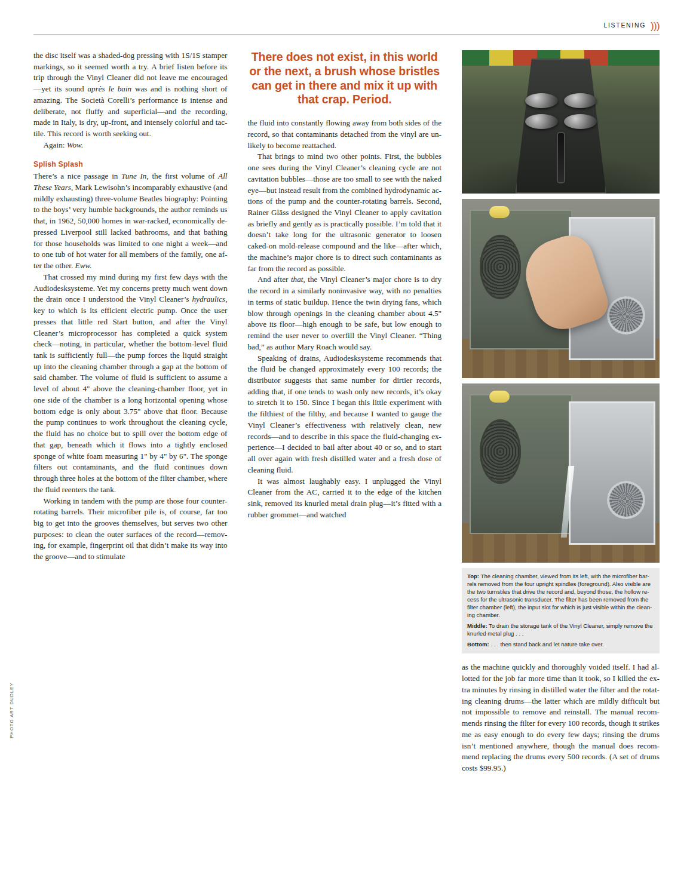Listening )))
the disc itself was a shaded-dog pressing with 1S/1S stamper markings, so it seemed worth a try. A brief listen before its trip through the Vinyl Cleaner did not leave me encouraged—yet its sound après le bain was and is nothing short of amazing. The Società Corelli’s performance is intense and deliberate, not fluffy and superficial—and the recording, made in Italy, is dry, up-front, and intensely colorful and tactile. This record is worth seeking out.
Again: Wow.
Splish Splash
There’s a nice passage in Tune In, the first volume of All These Years, Mark Lewisohn’s incomparably exhaustive (and mildly exhausting) three-volume Beatles biography: Pointing to the boys’ very humble backgrounds, the author reminds us that, in 1962, 50,000 homes in war-racked, economically depressed Liverpool still lacked bathrooms, and that bathing for those households was limited to one night a week—and to one tub of hot water for all members of the family, one after the other. Eww.
That crossed my mind during my first few days with the Audiodesksysteme. Yet my concerns pretty much went down the drain once I understood the Vinyl Cleaner’s hydraulics, key to which is its efficient electric pump. Once the user presses that little red Start button, and after the Vinyl Cleaner’s microprocessor has completed a quick system check—noting, in particular, whether the bottom-level fluid tank is sufficiently full—the pump forces the liquid straight up into the cleaning chamber through a gap at the bottom of said chamber. The volume of fluid is sufficient to assume a level of about 4" above the cleaning-chamber floor, yet in one side of the chamber is a long horizontal opening whose bottom edge is only about 3.75" above that floor. Because the pump continues to work throughout the cleaning cycle, the fluid has no choice but to spill over the bottom edge of that gap, beneath which it flows into a tightly enclosed sponge of white foam measuring 1" by 4" by 6". The sponge filters out contaminants, and the fluid continues down through three holes at the bottom of the filter chamber, where the fluid reenters the tank.
Working in tandem with the pump are those four counter-rotating barrels. Their microfiber pile is, of course, far too big to get into the grooves themselves, but serves two other purposes: to clean the outer surfaces of the record—removing, for example, fingerprint oil that didn’t make its way into the groove—and to stimulate
There does not exist, in this world or the next, a brush whose bristles can get in there and mix it up with that crap. Period.
the fluid into constantly flowing away from both sides of the record, so that contaminants detached from the vinyl are unlikely to become reattached.
That brings to mind two other points. First, the bubbles one sees during the Vinyl Cleaner’s cleaning cycle are not cavitation bubbles—those are too small to see with the naked eye—but instead result from the combined hydrodynamic actions of the pump and the counter-rotating barrels. Second, Rainer Gläss designed the Vinyl Cleaner to apply cavitation as briefly and gently as is practically possible. I’m told that it doesn’t take long for the ultrasonic generator to loosen caked-on mold-release compound and the like—after which, the machine’s major chore is to direct such contaminants as far from the record as possible.
And after that, the Vinyl Cleaner’s major chore is to dry the record in a similarly noninvasive way, with no penalties in terms of static buildup. Hence the twin drying fans, which blow through openings in the cleaning chamber about 4.5" above its floor—high enough to be safe, but low enough to remind the user never to overfill the Vinyl Cleaner. “Thing bad,” as author Mary Roach would say.
Speaking of drains, Audiodesksysteme recommends that the fluid be changed approximately every 100 records; the distributor suggests that same number for dirtier records, adding that, if one tends to wash only new records, it’s okay to stretch it to 150. Since I began this little experiment with the filthiest of the filthy, and because I wanted to gauge the Vinyl Cleaner’s effectiveness with relatively clean, new records—and to describe in this space the fluid-changing experience—I decided to bail after about 40 or so, and to start all over again with fresh distilled water and a fresh dose of cleaning fluid.
It was almost laughably easy. I unplugged the Vinyl Cleaner from the AC, carried it to the edge of the kitchen sink, removed its knurled metal drain plug—it’s fitted with a rubber grommet—and watched
Top: The cleaning chamber, viewed from its left, with the microfiber barrels removed from the four upright spindles (foreground). Also visible are the two turnstiles that drive the record and, beyond those, the hollow recess for the ultrasonic transducer. The filter has been removed from the filter chamber (left), the input slot for which is just visible within the cleaning chamber.
Middle: To drain the storage tank of the Vinyl Cleaner, simply remove the knurled metal plug . . .
Bottom: . . . then stand back and let nature take over.
as the machine quickly and thoroughly voided itself. I had allotted for the job far more time than it took, so I killed the extra minutes by rinsing in distilled water the filter and the rotating cleaning drums—the latter which are mildly difficult but not impossible to remove and reinstall. The manual recommends rinsing the filter for every 100 records, though it strikes me as easy enough to do every few days; rinsing the drums isn’t mentioned anywhere, though the manual does recommend replacing the drums every 500 records. (A set of drums costs $99.95.)
PHOTO ART DUDLEY